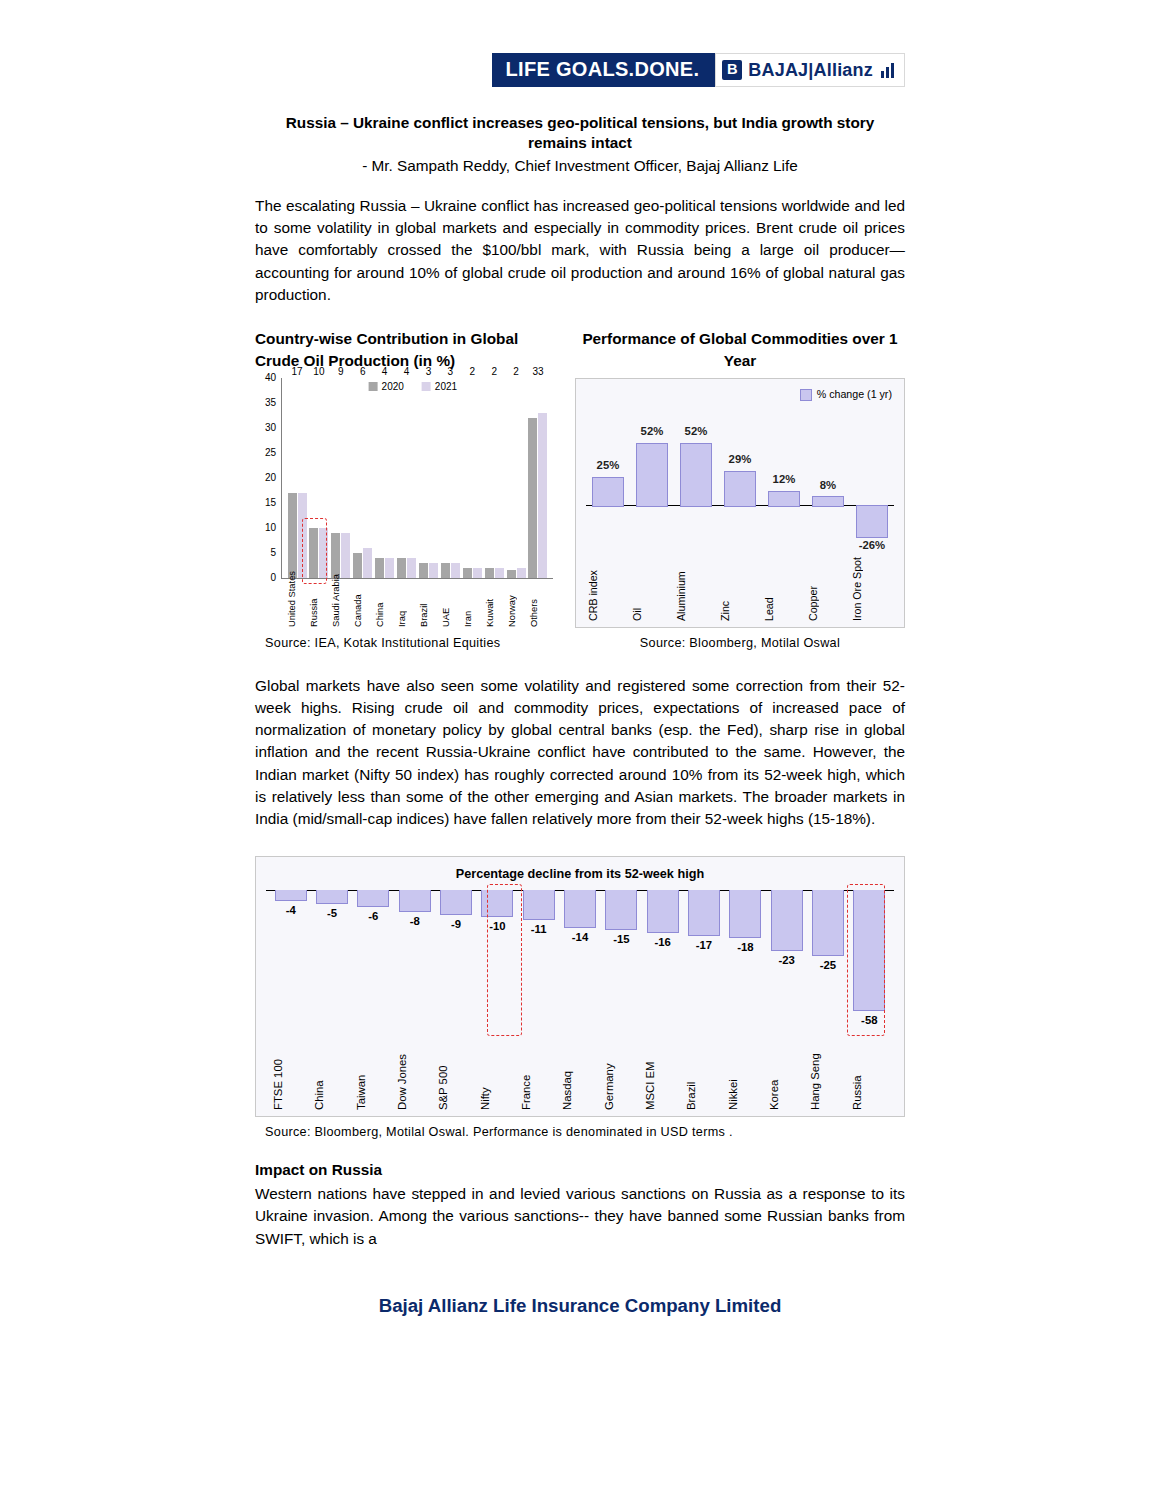LIFE GOALS. DONE.
B
BAJAJ|Allianz
Russia – Ukraine conflict increases geo-political tensions, but India growth story remains intact
- Mr. Sampath Reddy, Chief Investment Officer, Bajaj Allianz Life
The escalating Russia – Ukraine conflict has increased geo-political tensions worldwide and led to some volatility in global markets and especially in commodity prices. Brent crude oil prices have comfortably crossed the $100/bbl mark, with Russia being a large oil producer—accounting for around 10% of global crude oil production and around 16% of global natural gas production.
Country-wise Contribution in Global Crude Oil Production (in %)
2020 2021
40
35
30
25
20
15
10
5
0
17
10
9
6
4
4
3
3
2
2
2
33
United States
Russia
Saudi Arabia
Canada
China
Iraq
Brazil
UAE
Iran
Kuwait
Norway
Others
Source: IEA, Kotak Institutional Equities
Performance of Global Commodities over 1 Year
% change (1 yr)
25%
52%
52%
29%
12%
8%
-26%
CRB index
Oil
Aluminium
Zinc
Lead
Copper
Iron Ore Spot
Source: Bloomberg, Motilal Oswal
Global markets have also seen some volatility and registered some correction from their 52-week highs. Rising crude oil and commodity prices, expectations of increased pace of normalization of monetary policy by global central banks (esp. the Fed), sharp rise in global inflation and the recent Russia-Ukraine conflict have contributed to the same. However, the Indian market (Nifty 50 index) has roughly corrected around 10% from its 52-week high, which is relatively less than some of the other emerging and Asian markets. The broader markets in India (mid/small-cap indices) have fallen relatively more from their 52-week highs (15-18%).
Percentage decline from its 52-week high
-4
-5
-6
-8
-9
-10
-11
-14
-15
-16
-17
-18
-23
-25
-58
FTSE 100
China
Taiwan
Dow Jones
S&P 500
Nifty
France
Nasdaq
Germany
MSCI EM
Brazil
Nikkei
Korea
Hang Seng
Russia
Source: Bloomberg, Motilal Oswal. Performance is denominated in USD terms .
Impact on Russia
Western nations have stepped in and levied various sanctions on Russia as a response to its Ukraine invasion. Among the various sanctions-- they have banned some Russian banks from SWIFT, which is a
Bajaj Allianz Life Insurance Company Limited